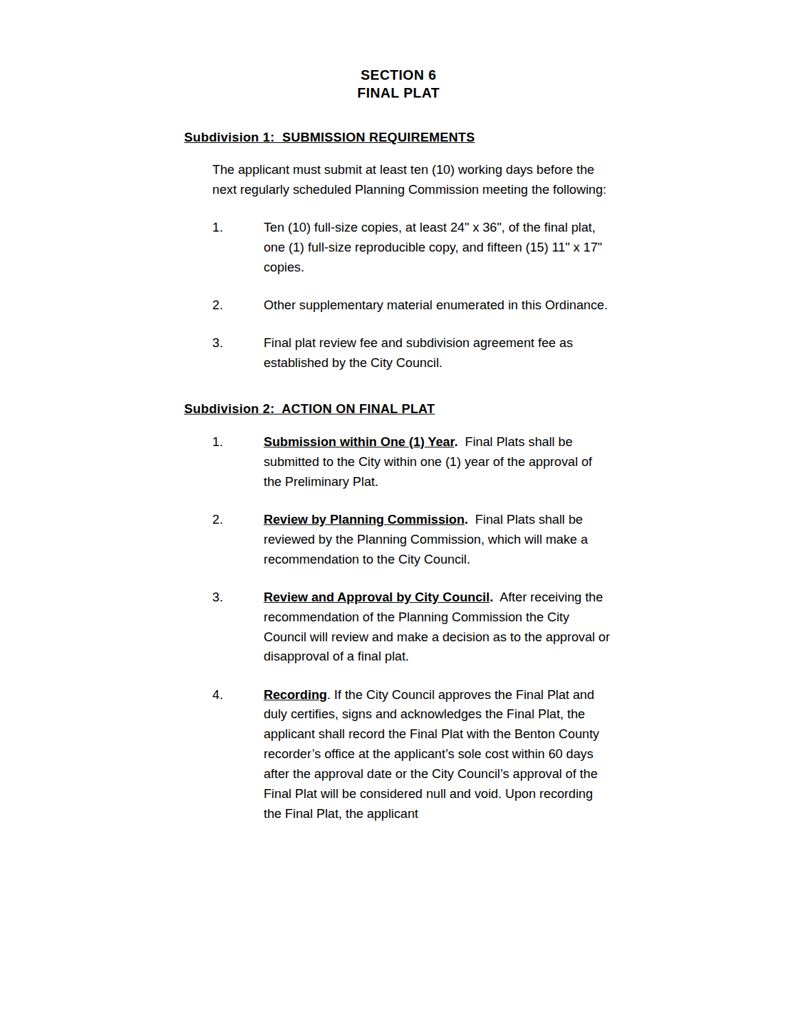SECTION 6
FINAL PLAT
Subdivision 1: SUBMISSION REQUIREMENTS
The applicant must submit at least ten (10) working days before the next regularly scheduled Planning Commission meeting the following:
1. Ten (10) full-size copies, at least 24" x 36", of the final plat, one (1) full-size reproducible copy, and fifteen (15) 11" x 17" copies.
2. Other supplementary material enumerated in this Ordinance.
3. Final plat review fee and subdivision agreement fee as established by the City Council.
Subdivision 2: ACTION ON FINAL PLAT
1. Submission within One (1) Year. Final Plats shall be submitted to the City within one (1) year of the approval of the Preliminary Plat.
2. Review by Planning Commission. Final Plats shall be reviewed by the Planning Commission, which will make a recommendation to the City Council.
3. Review and Approval by City Council. After receiving the recommendation of the Planning Commission the City Council will review and make a decision as to the approval or disapproval of a final plat.
4. Recording. If the City Council approves the Final Plat and duly certifies, signs and acknowledges the Final Plat, the applicant shall record the Final Plat with the Benton County recorder’s office at the applicant’s sole cost within 60 days after the approval date or the City Council’s approval of the Final Plat will be considered null and void. Upon recording the Final Plat, the applicant